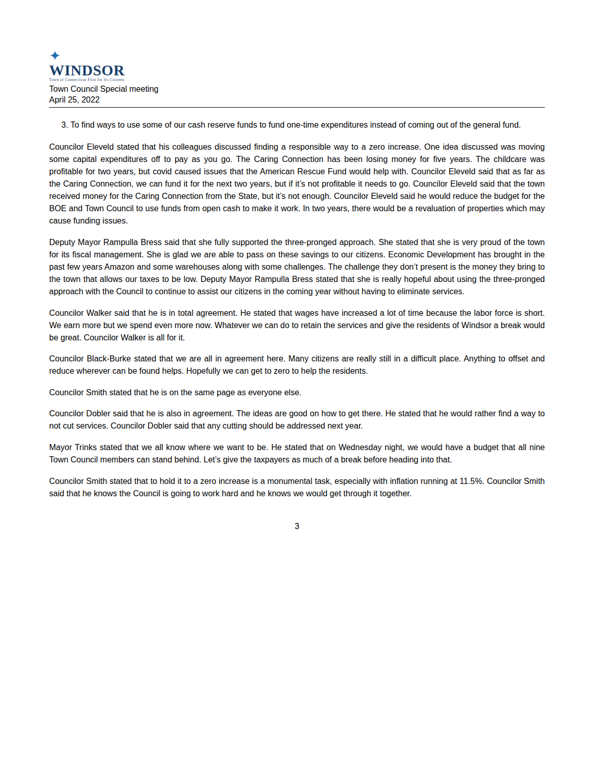✦
WINDSOR Town of Connecticut First for Its Citizens
Town Council Special meeting
April 25, 2022
To find ways to use some of our cash reserve funds to fund one-time expenditures instead of coming out of the general fund.
Councilor Eleveld stated that his colleagues discussed finding a responsible way to a zero increase. One idea discussed was moving some capital expenditures off to pay as you go. The Caring Connection has been losing money for five years. The childcare was profitable for two years, but covid caused issues that the American Rescue Fund would help with. Councilor Eleveld said that as far as the Caring Connection, we can fund it for the next two years, but if it’s not profitable it needs to go. Councilor Eleveld said that the town received money for the Caring Connection from the State, but it’s not enough. Councilor Eleveld said he would reduce the budget for the BOE and Town Council to use funds from open cash to make it work. In two years, there would be a revaluation of properties which may cause funding issues.
Deputy Mayor Rampulla Bress said that she fully supported the three-pronged approach. She stated that she is very proud of the town for its fiscal management. She is glad we are able to pass on these savings to our citizens. Economic Development has brought in the past few years Amazon and some warehouses along with some challenges. The challenge they don’t present is the money they bring to the town that allows our taxes to be low. Deputy Mayor Rampulla Bress stated that she is really hopeful about using the three-pronged approach with the Council to continue to assist our citizens in the coming year without having to eliminate services.
Councilor Walker said that he is in total agreement. He stated that wages have increased a lot of time because the labor force is short. We earn more but we spend even more now. Whatever we can do to retain the services and give the residents of Windsor a break would be great. Councilor Walker is all for it.
Councilor Black-Burke stated that we are all in agreement here. Many citizens are really still in a difficult place. Anything to offset and reduce wherever can be found helps. Hopefully we can get to zero to help the residents.
Councilor Smith stated that he is on the same page as everyone else.
Councilor Dobler said that he is also in agreement. The ideas are good on how to get there. He stated that he would rather find a way to not cut services. Councilor Dobler said that any cutting should be addressed next year.
Mayor Trinks stated that we all know where we want to be. He stated that on Wednesday night, we would have a budget that all nine Town Council members can stand behind. Let’s give the taxpayers as much of a break before heading into that.
Councilor Smith stated that to hold it to a zero increase is a monumental task, especially with inflation running at 11.5%. Councilor Smith said that he knows the Council is going to work hard and he knows we would get through it together.
3